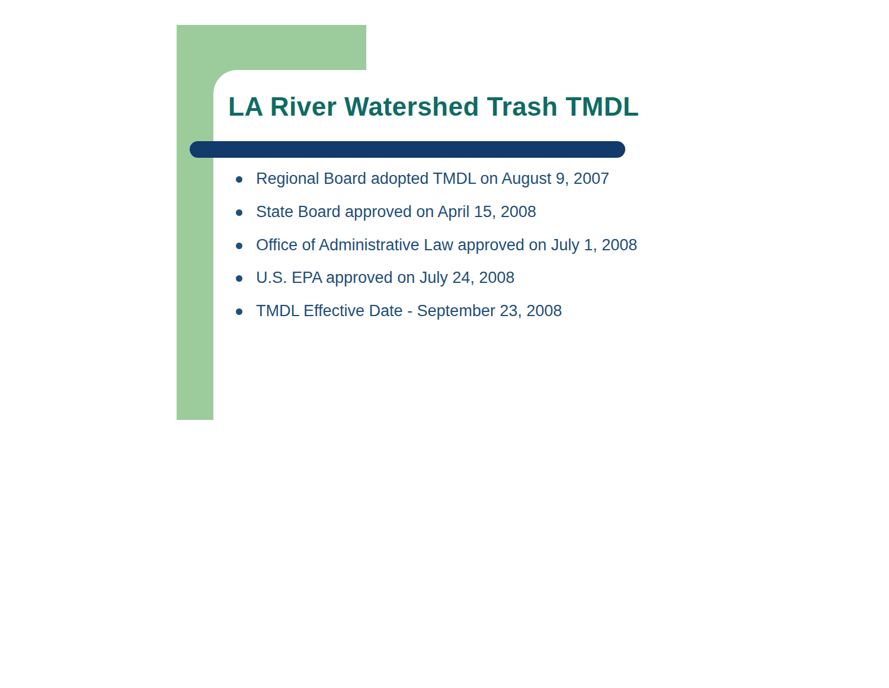LA River Watershed Trash TMDL
Regional Board adopted TMDL on August 9, 2007
State Board approved on April 15, 2008
Office of Administrative Law approved on July 1, 2008
U.S. EPA approved on July 24, 2008
TMDL Effective Date - September 23, 2008